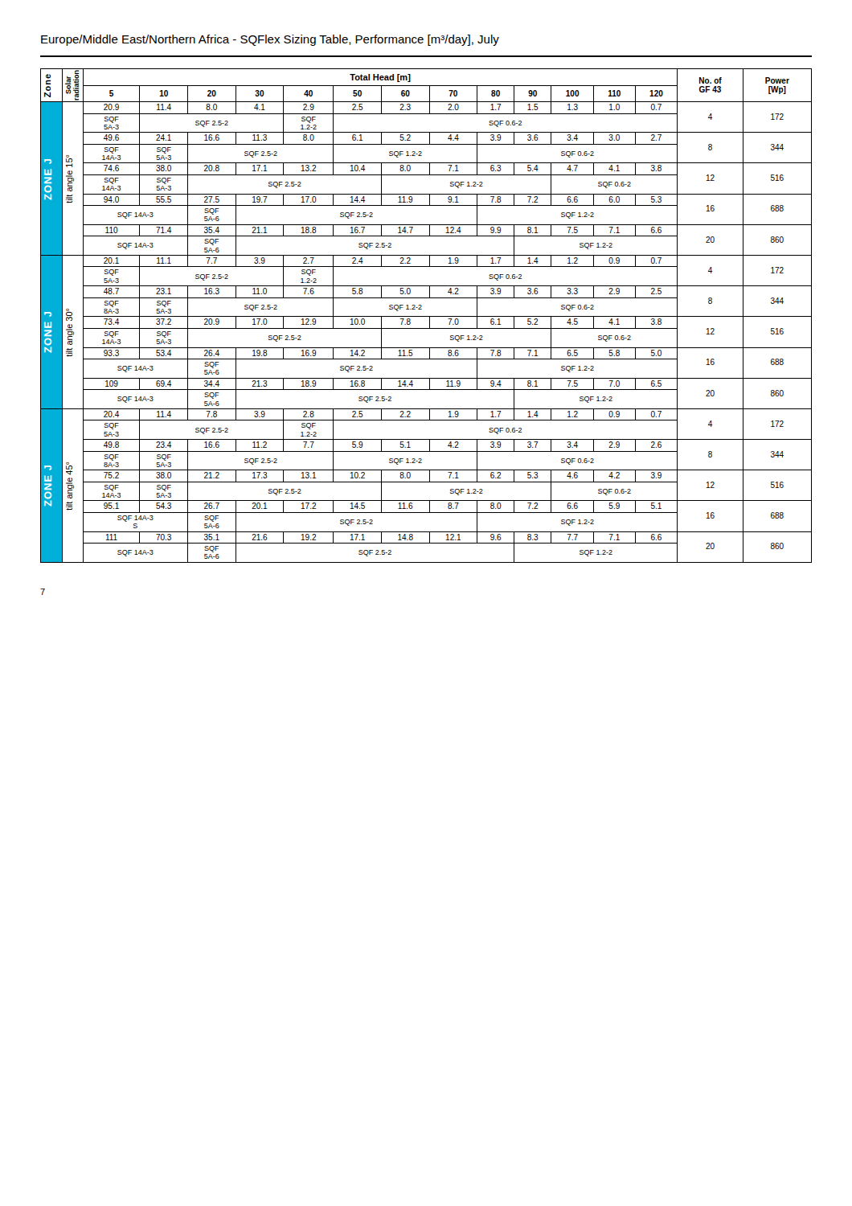Europe/Middle East/Northern Africa - SQFlex Sizing Table, Performance [m³/day], July
| Zone | Solar radiation | Total Head [m] | No. of GF 43 | Power [Wp] |
| --- | --- | --- | --- | --- |
| 5 | 10 | 20 | 30 | 40 | 50 | 60 | 70 | 80 | 90 | 100 | 110 | 120 |
| ZONE J | tilt angle 15° | 20.9 | 11.4 | 8.0 | 4.1 | 2.9 | 2.5 | 2.3 | 2.0 | 1.7 | 1.5 | 1.3 | 1.0 | 0.7 | 4 | 172 |
| SQF 5A-3 | SQF 2.5-2 | SQF 1.2-2 | SQF 0.6-2 |
| 49.6 | 24.1 | 16.6 | 11.3 | 8.0 | 6.1 | 5.2 | 4.4 | 3.9 | 3.6 | 3.4 | 3.0 | 2.7 | 8 | 344 |
| SQF 14A-3 | SQF 5A-3 | SQF 2.5-2 | SQF 1.2-2 | SQF 0.6-2 |
| 74.6 | 38.0 | 20.8 | 17.1 | 13.2 | 10.4 | 8.0 | 7.1 | 6.3 | 5.4 | 4.7 | 4.1 | 3.8 | 12 | 516 |
| SQF 14A-3 | SQF 5A-3 | SQF 2.5-2 | SQF 1.2-2 | SQF 0.6-2 |
| 94.0 | 55.5 | 27.5 | 19.7 | 17.0 | 14.4 | 11.9 | 9.1 | 7.8 | 7.2 | 6.6 | 6.0 | 5.3 | 16 | 688 |
| SQF 14A-3 | SQF 5A-6 | SQF 2.5-2 | SQF 1.2-2 |
| 110 | 71.4 | 35.4 | 21.1 | 18.8 | 16.7 | 14.7 | 12.4 | 9.9 | 8.1 | 7.5 | 7.1 | 6.6 | 20 | 860 |
| SQF 14A-3 | SQF 5A-6 | SQF 2.5-2 | SQF 1.2-2 |
| ZONE J | tilt angle 30° | 20.1 | 11.1 | 7.7 | 3.9 | 2.7 | 2.4 | 2.2 | 1.9 | 1.7 | 1.4 | 1.2 | 0.9 | 0.7 | 4 | 172 |
| SQF 5A-3 | SQF 2.5-2 | SQF 1.2-2 | SQF 0.6-2 |
| 48.7 | 23.1 | 16.3 | 11.0 | 7.6 | 5.8 | 5.0 | 4.2 | 3.9 | 3.6 | 3.3 | 2.9 | 2.5 | 8 | 344 |
| SQF 8A-3 | SQF 5A-3 | SQF 2.5-2 | SQF 1.2-2 | SQF 0.6-2 |
| 73.4 | 37.2 | 20.9 | 17.0 | 12.9 | 10.0 | 7.8 | 7.0 | 6.1 | 5.2 | 4.5 | 4.1 | 3.8 | 12 | 516 |
| SQF 14A-3 | SQF 5A-3 | SQF 2.5-2 | SQF 1.2-2 | SQF 0.6-2 |
| 93.3 | 53.4 | 26.4 | 19.8 | 16.9 | 14.2 | 11.5 | 8.6 | 7.8 | 7.1 | 6.5 | 5.8 | 5.0 | 16 | 688 |
| SQF 14A-3 | SQF 5A-6 | SQF 2.5-2 | SQF 1.2-2 |
| 109 | 69.4 | 34.4 | 21.3 | 18.9 | 16.8 | 14.4 | 11.9 | 9.4 | 8.1 | 7.5 | 7.0 | 6.5 | 20 | 860 |
| SQF 14A-3 | SQF 5A-6 | SQF 2.5-2 | SQF 1.2-2 |
| ZONE J | tilt angle 45° | 20.4 | 11.4 | 7.8 | 3.9 | 2.8 | 2.5 | 2.2 | 1.9 | 1.7 | 1.4 | 1.2 | 0.9 | 0.7 | 4 | 172 |
| SQF 5A-3 | SQF 2.5-2 | SQF 1.2-2 | SQF 0.6-2 |
| 49.8 | 23.4 | 16.6 | 11.2 | 7.7 | 5.9 | 5.1 | 4.2 | 3.9 | 3.7 | 3.4 | 2.9 | 2.6 | 8 | 344 |
| SQF 8A-3 | SQF 5A-3 | SQF 2.5-2 | SQF 1.2-2 | SQF 0.6-2 |
| 75.2 | 38.0 | 21.2 | 17.3 | 13.1 | 10.2 | 8.0 | 7.1 | 6.2 | 5.3 | 4.6 | 4.2 | 3.9 | 12 | 516 |
| SQF 14A-3 | SQF 5A-3 | SQF 2.5-2 | SQF 1.2-2 | SQF 0.6-2 |
| 95.1 | 54.3 | 26.7 | 20.1 | 17.2 | 14.5 | 11.6 | 8.7 | 8.0 | 7.2 | 6.6 | 5.9 | 5.1 | 16 | 688 |
| SQF 14A-3 S | SQF 5A-6 | SQF 2.5-2 | SQF 1.2-2 |
| 111 | 70.3 | 35.1 | 21.6 | 19.2 | 17.1 | 14.8 | 12.1 | 9.6 | 8.3 | 7.7 | 7.1 | 6.6 | 20 | 860 |
| SQF 14A-3 | SQF 5A-6 | SQF 2.5-2 | SQF 1.2-2 |
7